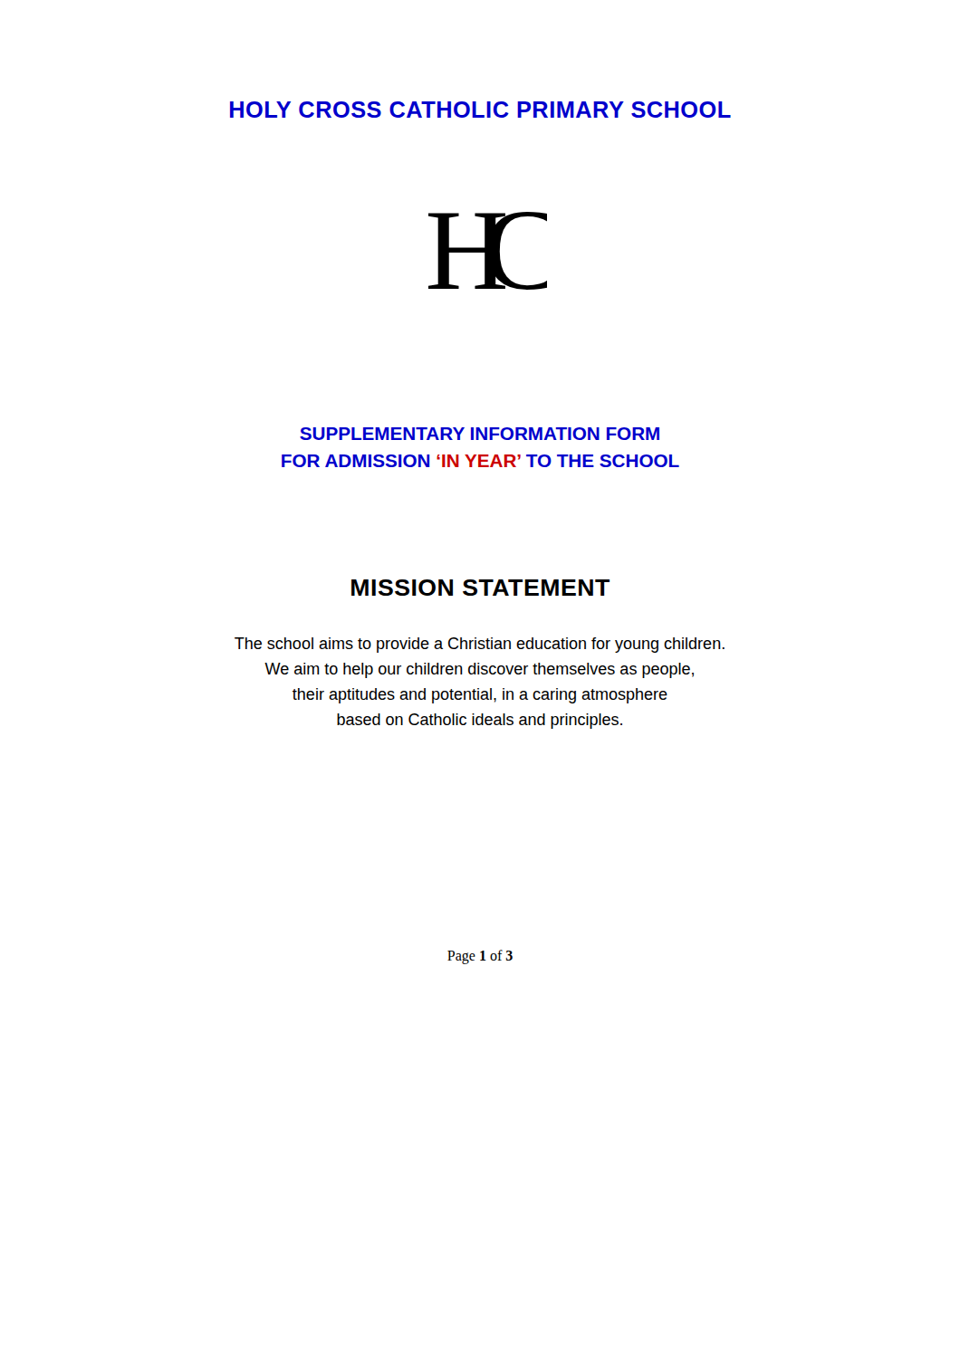HOLY CROSS CATHOLIC PRIMARY SCHOOL
HC
SUPPLEMENTARY INFORMATION FORM
FOR ADMISSION ‘IN YEAR’ TO THE SCHOOL
MISSION STATEMENT
The school aims to provide a Christian education for young children.
We aim to help our children discover themselves as people,
their aptitudes and potential, in a caring atmosphere
based on Catholic ideals and principles.
Page 1 of 3